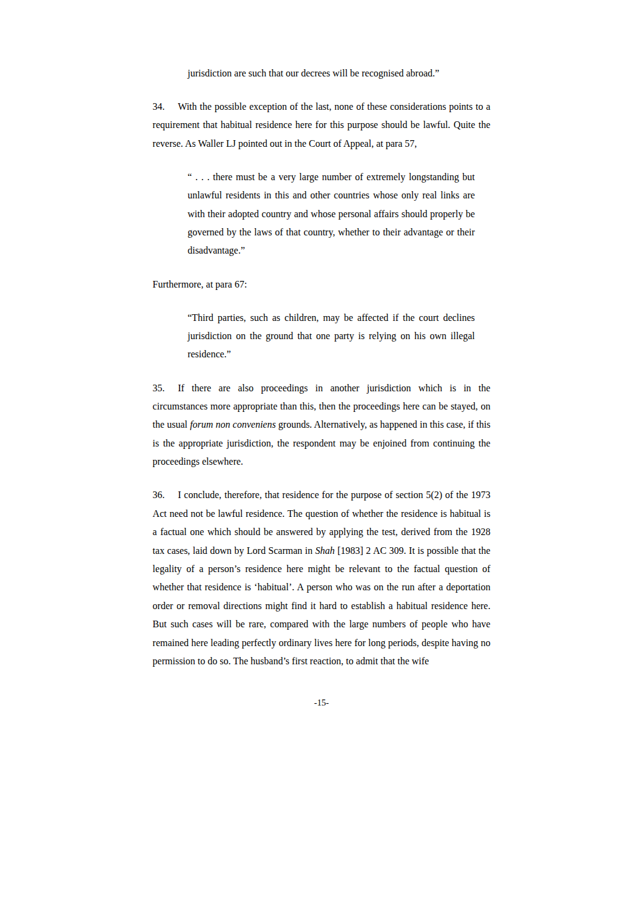jurisdiction are such that our decrees will be recognised abroad.”
34. With the possible exception of the last, none of these considerations points to a requirement that habitual residence here for this purpose should be lawful. Quite the reverse. As Waller LJ pointed out in the Court of Appeal, at para 57,
“ . . . there must be a very large number of extremely longstanding but unlawful residents in this and other countries whose only real links are with their adopted country and whose personal affairs should properly be governed by the laws of that country, whether to their advantage or their disadvantage.”
Furthermore, at para 67:
“Third parties, such as children, may be affected if the court declines jurisdiction on the ground that one party is relying on his own illegal residence.”
35. If there are also proceedings in another jurisdiction which is in the circumstances more appropriate than this, then the proceedings here can be stayed, on the usual forum non conveniens grounds. Alternatively, as happened in this case, if this is the appropriate jurisdiction, the respondent may be enjoined from continuing the proceedings elsewhere.
36. I conclude, therefore, that residence for the purpose of section 5(2) of the 1973 Act need not be lawful residence. The question of whether the residence is habitual is a factual one which should be answered by applying the test, derived from the 1928 tax cases, laid down by Lord Scarman in Shah [1983] 2 AC 309. It is possible that the legality of a person’s residence here might be relevant to the factual question of whether that residence is ‘habitual’. A person who was on the run after a deportation order or removal directions might find it hard to establish a habitual residence here. But such cases will be rare, compared with the large numbers of people who have remained here leading perfectly ordinary lives here for long periods, despite having no permission to do so. The husband’s first reaction, to admit that the wife
-15-